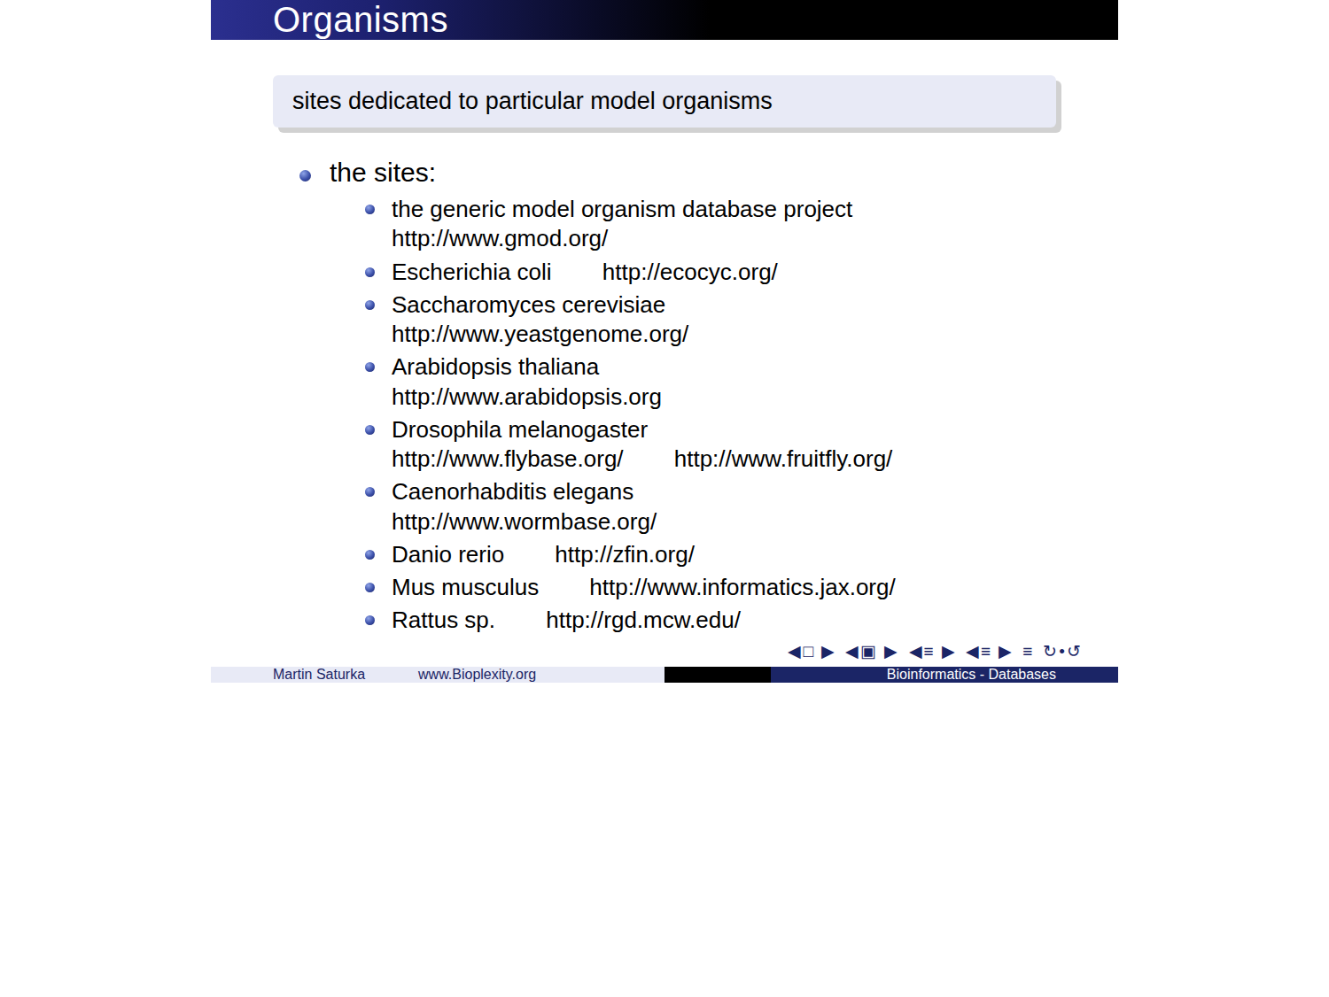Organisms
sites dedicated to particular model organisms
the sites:
the generic model organism database project
http://www.gmod.org/
Escherichia coli http://ecocyc.org/
Saccharomyces cerevisiae
http://www.yeastgenome.org/
Arabidopsis thaliana
http://www.arabidopsis.org
Drosophila melanogaster
http://www.flybase.org/ http://www.fruitfly.org/
Caenorhabditis elegans
http://www.wormbase.org/
Danio rerio http://zfin.org/
Mus musculus http://www.informatics.jax.org/
Rattus sp. http://rgd.mcw.edu/
◀□ ▶ ◀▣ ▶ ◀≡ ▶ ◀≡ ▶ ≡ ↻•↺
Martin Saturka www.Bioplexity.org
Bioinformatics - Databases